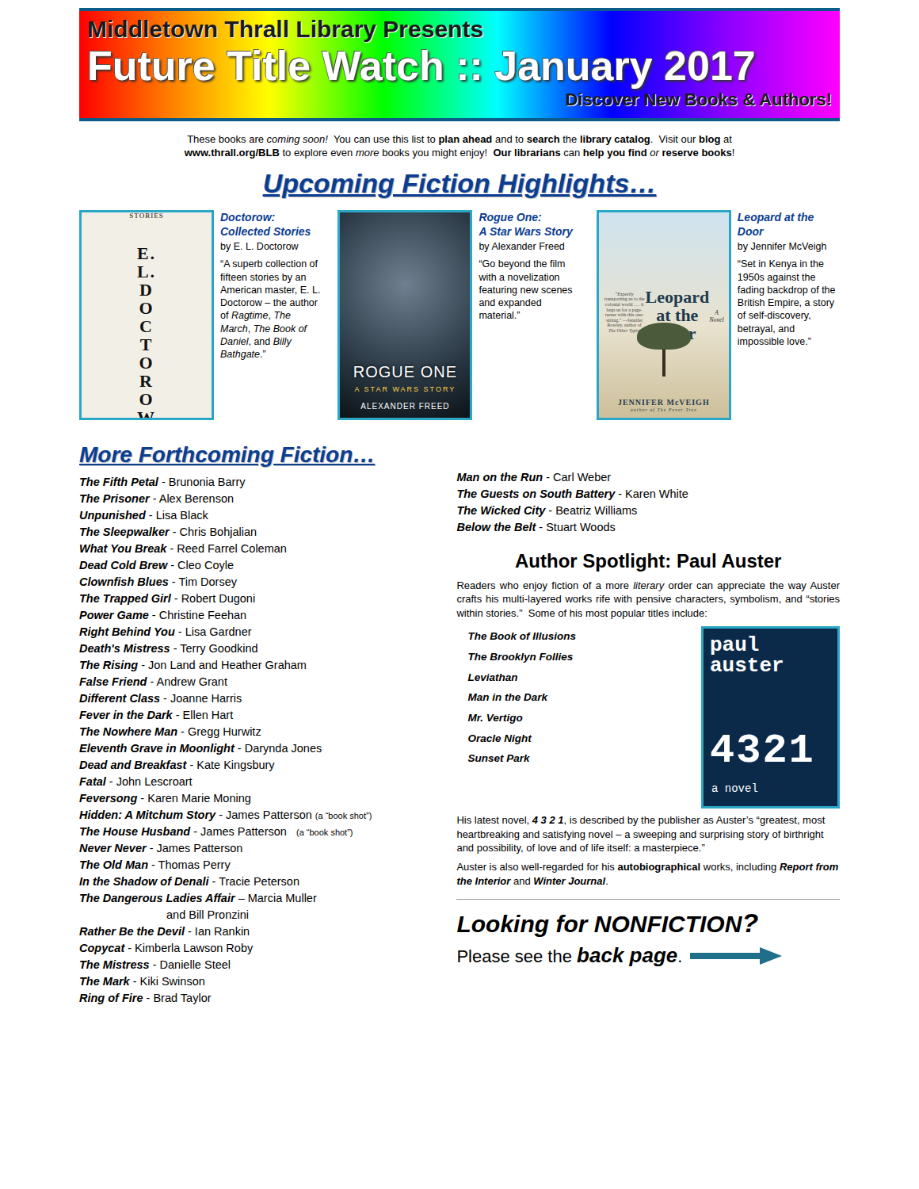Middletown Thrall Library Presents
Future Title Watch :: January 2017
Discover New Books & Authors!
These books are coming soon! You can use this list to plan ahead and to search the library catalog. Visit our blog at
www.thrall.org/BLB to explore even more books you might enjoy! Our librarians can help you find or reserve books!
Upcoming Fiction Highlights…
DOCTOROW: COLLECTED STORIES
E.
L.
D
O
C
T
O
R
O
W
Doctorow: Collected Stories by E. L. Doctorow “A superb collection of fifteen stories by an American master, E. L. Doctorow – the author of Ragtime, The March, The Book of Daniel, and Billy Bathgate.”
ROGUE ONE
A STAR WARS STORY
ALEXANDER FREED
Rogue One:
A Star Wars Story by Alexander Freed “Go beyond the film with a novelization featuring new scenes and expanded material.”
“Expertly transporting us to the colonial world . . . it begs us for a page-turner with this one-sitting.” —Jennifer Rowley, author of The Other Typist
Leopard
at the
Door
A Novel
JENNIFER McVEIGHauthor of The Fever Tree
Leopard at the Door by Jennifer McVeigh “Set in Kenya in the 1950s against the fading backdrop of the British Empire, a story of self-discovery, betrayal, and impossible love.”
More Forthcoming Fiction…
The Fifth Petal - Brunonia Barry
The Prisoner - Alex Berenson
Unpunished - Lisa Black
The Sleepwalker - Chris Bohjalian
What You Break - Reed Farrel Coleman
Dead Cold Brew - Cleo Coyle
Clownfish Blues - Tim Dorsey
The Trapped Girl - Robert Dugoni
Power Game - Christine Feehan
Right Behind You - Lisa Gardner
Death's Mistress - Terry Goodkind
The Rising - Jon Land and Heather Graham
False Friend - Andrew Grant
Different Class - Joanne Harris
Fever in the Dark - Ellen Hart
The Nowhere Man - Gregg Hurwitz
Eleventh Grave in Moonlight - Darynda Jones
Dead and Breakfast - Kate Kingsbury
Fatal - John Lescroart
Feversong - Karen Marie Moning
Hidden: A Mitchum Story - James Patterson (a “book shot”)
The House Husband - James Patterson (a “book shot”)
Never Never - James Patterson
The Old Man - Thomas Perry
In the Shadow of Denali - Tracie Peterson
The Dangerous Ladies Affair – Marcia Mullerand Bill Pronzini
Rather Be the Devil - Ian Rankin
Copycat - Kimberla Lawson Roby
The Mistress - Danielle Steel
The Mark - Kiki Swinson
Ring of Fire - Brad Taylor
Man on the Run - Carl Weber
The Guests on South Battery - Karen White
The Wicked City - Beatriz Williams
Below the Belt - Stuart Woods
Author Spotlight: Paul Auster
Readers who enjoy fiction of a more literary order can appreciate the way Auster crafts his multi-layered works rife with pensive characters, symbolism, and “stories within stories.” Some of his most popular titles include:
The Book of Illusions
The Brooklyn Follies
Leviathan
Man in the Dark
Mr. Vertigo
Oracle Night
Sunset Park
paul
auster
4321
a novel
His latest novel, 4 3 2 1, is described by the publisher as Auster’s “greatest, most heartbreaking and satisfying novel – a sweeping and surprising story of birthright and possibility, of love and of life itself: a masterpiece.”
Auster is also well-regarded for his autobiographical works, including Report from the Interior and Winter Journal.
Looking for NONFICTION?
Please see the back page.